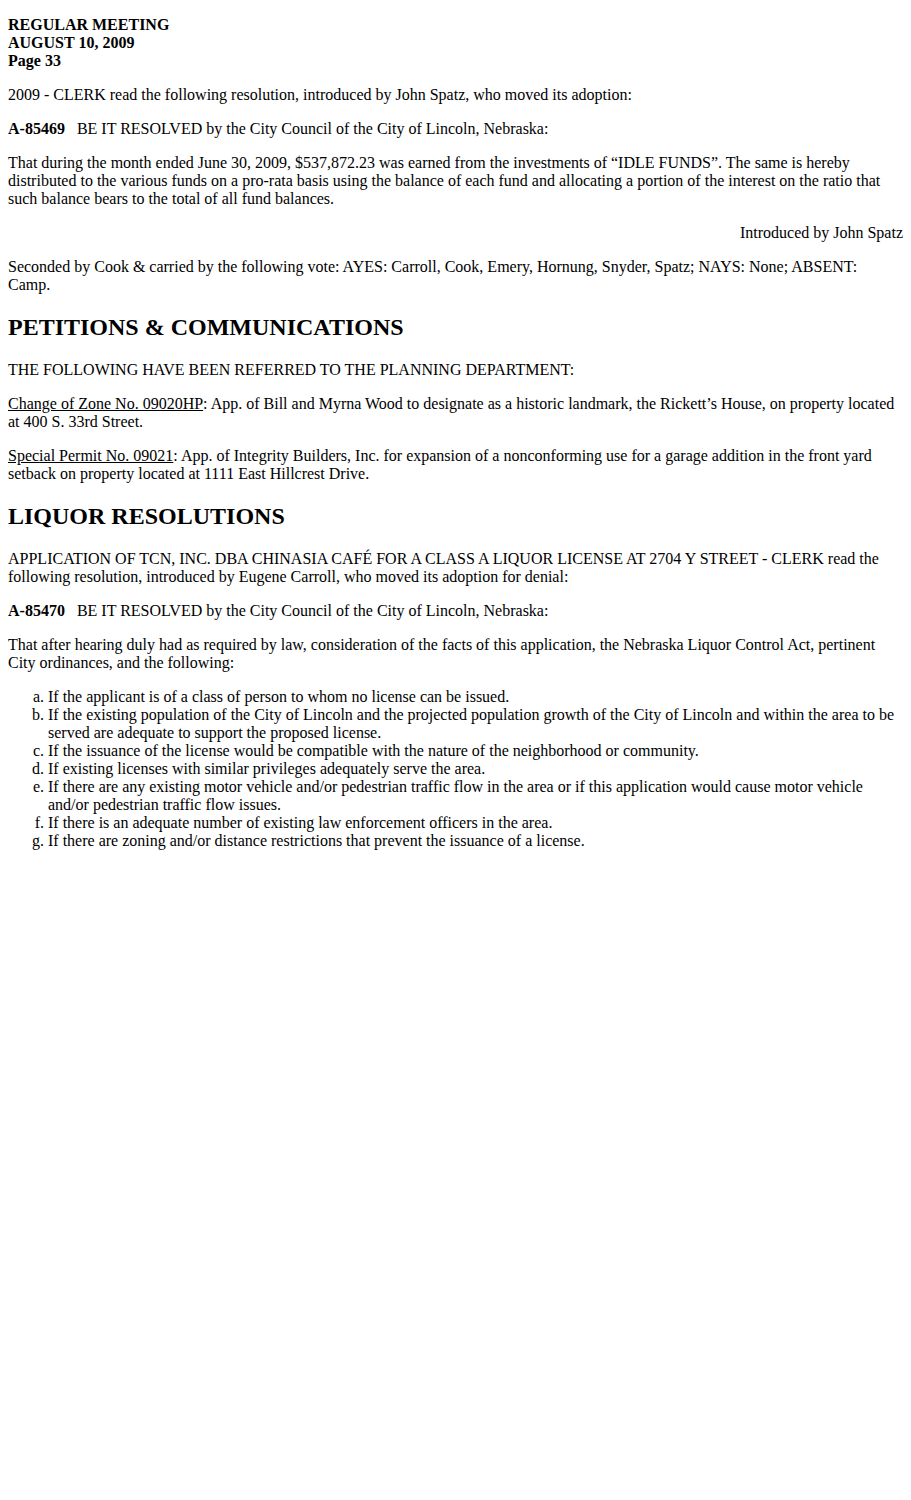REGULAR MEETING
AUGUST 10, 2009
Page 33
2009 - CLERK read the following resolution, introduced by John Spatz, who moved its adoption:
A-85469 BE IT RESOLVED by the City Council of the City of Lincoln, Nebraska:
That during the month ended June 30, 2009, $537,872.23 was earned from the investments of “IDLE FUNDS”. The same is hereby distributed to the various funds on a pro-rata basis using the balance of each fund and allocating a portion of the interest on the ratio that such balance bears to the total of all fund balances.
Introduced by John Spatz
Seconded by Cook & carried by the following vote: AYES: Carroll, Cook, Emery, Hornung, Snyder, Spatz; NAYS: None; ABSENT: Camp.
PETITIONS & COMMUNICATIONS
THE FOLLOWING HAVE BEEN REFERRED TO THE PLANNING DEPARTMENT:
Change of Zone No. 09020HP: App. of Bill and Myrna Wood to designate as a historic landmark, the Rickett’s House, on property located at 400 S. 33rd Street.
Special Permit No. 09021: App. of Integrity Builders, Inc. for expansion of a nonconforming use for a garage addition in the front yard setback on property located at 1111 East Hillcrest Drive.
LIQUOR RESOLUTIONS
APPLICATION OF TCN, INC. DBA CHINASIA CAFÉ FOR A CLASS A LIQUOR LICENSE AT 2704 Y STREET - CLERK read the following resolution, introduced by Eugene Carroll, who moved its adoption for denial:
A-85470 BE IT RESOLVED by the City Council of the City of Lincoln, Nebraska:
That after hearing duly had as required by law, consideration of the facts of this application, the Nebraska Liquor Control Act, pertinent City ordinances, and the following:
If the applicant is of a class of person to whom no license can be issued.
If the existing population of the City of Lincoln and the projected population growth of the City of Lincoln and within the area to be served are adequate to support the proposed license.
If the issuance of the license would be compatible with the nature of the neighborhood or community.
If existing licenses with similar privileges adequately serve the area.
If there are any existing motor vehicle and/or pedestrian traffic flow in the area or if this application would cause motor vehicle and/or pedestrian traffic flow issues.
If there is an adequate number of existing law enforcement officers in the area.
If there are zoning and/or distance restrictions that prevent the issuance of a license.